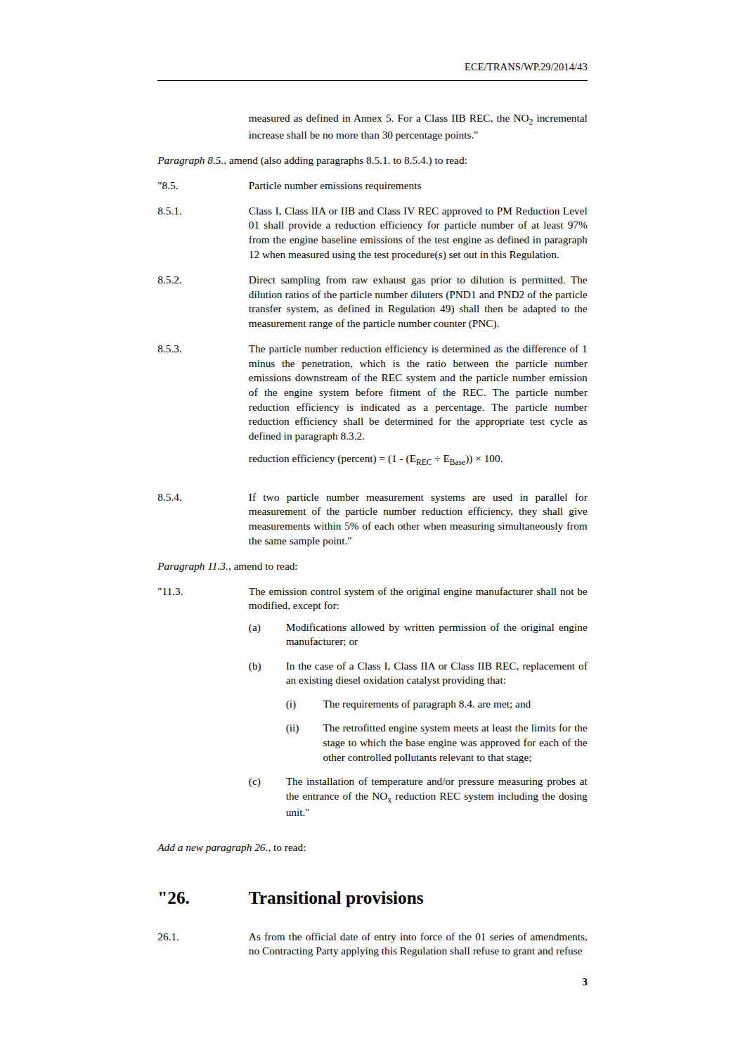ECE/TRANS/WP.29/2014/43
measured as defined in Annex 5. For a Class IIB REC, the NO2 incremental increase shall be no more than 30 percentage points."
Paragraph 8.5., amend (also adding paragraphs 8.5.1. to 8.5.4.) to read:
"8.5.
Particle number emissions requirements
8.5.1.
Class I, Class IIA or IIB and Class IV REC approved to PM Reduction Level 01 shall provide a reduction efficiency for particle number of at least 97% from the engine baseline emissions of the test engine as defined in paragraph 12 when measured using the test procedure(s) set out in this Regulation.
8.5.2.
Direct sampling from raw exhaust gas prior to dilution is permitted. The dilution ratios of the particle number diluters (PND1 and PND2 of the particle transfer system, as defined in Regulation 49) shall then be adapted to the measurement range of the particle number counter (PNC).
8.5.3.
The particle number reduction efficiency is determined as the difference of 1 minus the penetration, which is the ratio between the particle number emissions downstream of the REC system and the particle number emission of the engine system before fitment of the REC. The particle number reduction efficiency is indicated as a percentage. The particle number reduction efficiency shall be determined for the appropriate test cycle as defined in paragraph 8.3.2.
reduction efficiency (percent) = (1 - (EREC ÷ EBase)) × 100.
8.5.4.
If two particle number measurement systems are used in parallel for measurement of the particle number reduction efficiency, they shall give measurements within 5% of each other when measuring simultaneously from the same sample point."
Paragraph 11.3., amend to read:
"11.3.
The emission control system of the original engine manufacturer shall not be modified, except for:
(a)
Modifications allowed by written permission of the original engine manufacturer; or
(b)
In the case of a Class I, Class IIA or Class IIB REC, replacement of an existing diesel oxidation catalyst providing that:
(i)
The requirements of paragraph 8.4. are met; and
(ii)
The retrofitted engine system meets at least the limits for the stage to which the base engine was approved for each of the other controlled pollutants relevant to that stage;
(c)
The installation of temperature and/or pressure measuring probes at the entrance of the NOx reduction REC system including the dosing unit."
Add a new paragraph 26., to read:
"26.
Transitional provisions
26.1.
As from the official date of entry into force of the 01 series of amendments, no Contracting Party applying this Regulation shall refuse to grant and refuse
3